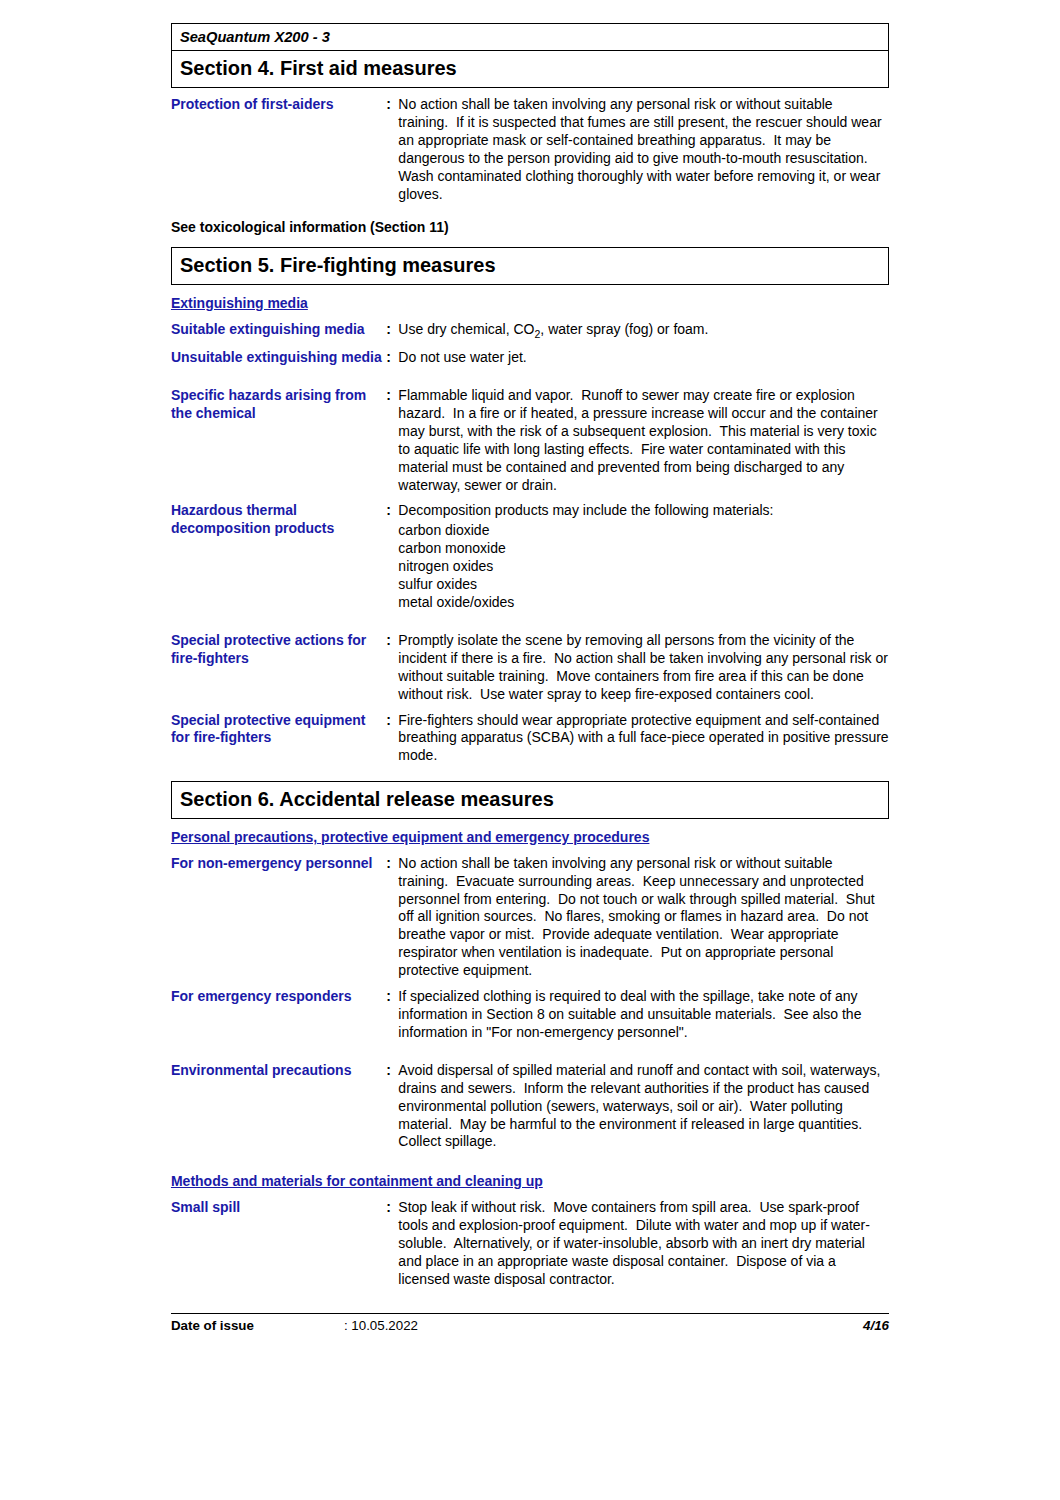SeaQuantum X200 - 3
Section 4. First aid measures
| Protection of first-aiders | : | No action shall be taken involving any personal risk or without suitable training. If it is suspected that fumes are still present, the rescuer should wear an appropriate mask or self-contained breathing apparatus. It may be dangerous to the person providing aid to give mouth-to-mouth resuscitation. Wash contaminated clothing thoroughly with water before removing it, or wear gloves. |
See toxicological information (Section 11)
Section 5. Fire-fighting measures
Extinguishing media
| Suitable extinguishing media | : | Use dry chemical, CO 2 , water spray (fog) or foam. |
| Unsuitable extinguishing media | : | Do not use water jet. |
| Specific hazards arising from the chemical | : | Flammable liquid and vapor. Runoff to sewer may create fire or explosion hazard. In a fire or if heated, a pressure increase will occur and the container may burst, with the risk of a subsequent explosion. This material is very toxic to aquatic life with long lasting effects. Fire water contaminated with this material must be contained and prevented from being discharged to any waterway, sewer or drain. |
| Hazardous thermal decomposition products | : | Decomposition products may include the following materials: carbon dioxide carbon monoxide nitrogen oxides sulfur oxides metal oxide/oxides |
| Special protective actions for fire-fighters | : | Promptly isolate the scene by removing all persons from the vicinity of the incident if there is a fire. No action shall be taken involving any personal risk or without suitable training. Move containers from fire area if this can be done without risk. Use water spray to keep fire-exposed containers cool. |
| Special protective equipment for fire-fighters | : | Fire-fighters should wear appropriate protective equipment and self-contained breathing apparatus (SCBA) with a full face-piece operated in positive pressure mode. |
Section 6. Accidental release measures
Personal precautions, protective equipment and emergency procedures
| For non-emergency personnel | : | No action shall be taken involving any personal risk or without suitable training. Evacuate surrounding areas. Keep unnecessary and unprotected personnel from entering. Do not touch or walk through spilled material. Shut off all ignition sources. No flares, smoking or flames in hazard area. Do not breathe vapor or mist. Provide adequate ventilation. Wear appropriate respirator when ventilation is inadequate. Put on appropriate personal protective equipment. |
| For emergency responders | : | If specialized clothing is required to deal with the spillage, take note of any information in Section 8 on suitable and unsuitable materials. See also the information in "For non-emergency personnel". |
| Environmental precautions | : | Avoid dispersal of spilled material and runoff and contact with soil, waterways, drains and sewers. Inform the relevant authorities if the product has caused environmental pollution (sewers, waterways, soil or air). Water polluting material. May be harmful to the environment if released in large quantities. Collect spillage. |
Methods and materials for containment and cleaning up
| Small spill | : | Stop leak if without risk. Move containers from spill area. Use spark-proof tools and explosion-proof equipment. Dilute with water and mop up if water-soluble. Alternatively, or if water-insoluble, absorb with an inert dry material and place in an appropriate waste disposal container. Dispose of via a licensed waste disposal contractor. |
Date of issue
: 10.05.2022
4/16